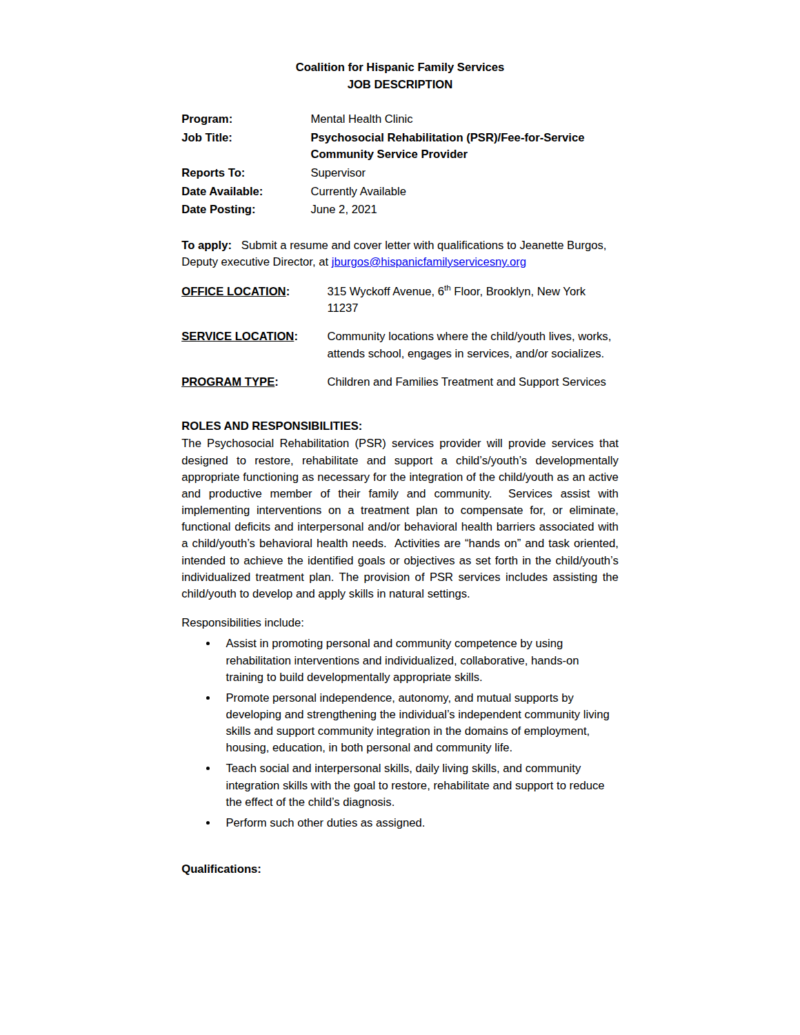Coalition for Hispanic Family Services JOB DESCRIPTION
| Program: | Mental Health Clinic |
| Job Title: | Psychosocial Rehabilitation (PSR)/Fee-for-Service Community Service Provider |
| Reports To: | Supervisor |
| Date Available: | Currently Available |
| Date Posting: | June 2, 2021 |
To apply: Submit a resume and cover letter with qualifications to Jeanette Burgos, Deputy executive Director, at jburgos@hispanicfamilyservicesny.org
| OFFICE LOCATION : | 315 Wyckoff Avenue, 6 th Floor, Brooklyn, New York 11237 |
| SERVICE LOCATION : | Community locations where the child/youth lives, works, attends school, engages in services, and/or socializes. |
| PROGRAM TYPE : | Children and Families Treatment and Support Services |
Roles and Responsibilities:
The Psychosocial Rehabilitation (PSR) services provider will provide services that designed to restore, rehabilitate and support a child’s/youth’s developmentally appropriate functioning as necessary for the integration of the child/youth as an active and productive member of their family and community. Services assist with implementing interventions on a treatment plan to compensate for, or eliminate, functional deficits and interpersonal and/or behavioral health barriers associated with a child/youth’s behavioral health needs. Activities are “hands on” and task oriented, intended to achieve the identified goals or objectives as set forth in the child/youth’s individualized treatment plan. The provision of PSR services includes assisting the child/youth to develop and apply skills in natural settings.
Responsibilities include:
Assist in promoting personal and community competence by using rehabilitation interventions and individualized, collaborative, hands-on training to build developmentally appropriate skills.
Promote personal independence, autonomy, and mutual supports by developing and strengthening the individual’s independent community living skills and support community integration in the domains of employment, housing, education, in both personal and community life.
Teach social and interpersonal skills, daily living skills, and community integration skills with the goal to restore, rehabilitate and support to reduce the effect of the child’s diagnosis.
Perform such other duties as assigned.
Qualifications: